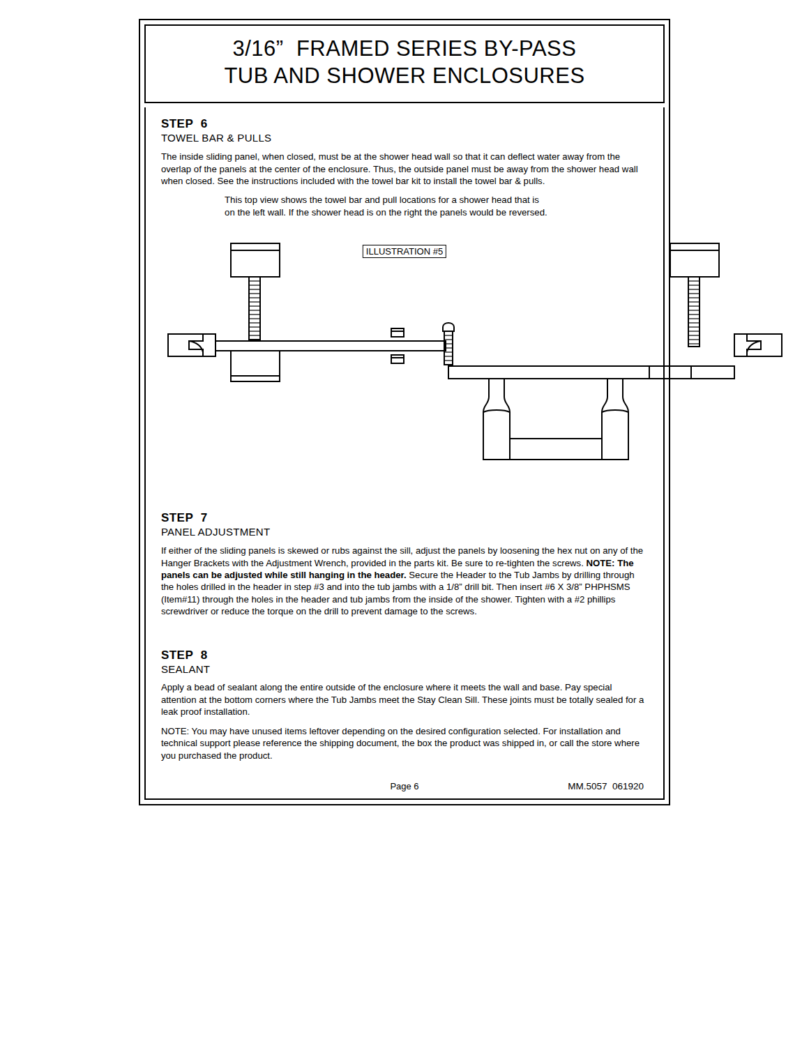3/16” FRAMED SERIES BY-PASS
TUB AND SHOWER ENCLOSURES
STEP 6
TOWEL BAR & PULLS
The inside sliding panel, when closed, must be at the shower head wall so that it can deflect water away from the overlap of the panels at the center of the enclosure. Thus, the outside panel must be away from the shower head wall when closed. See the instructions included with the towel bar kit to install the towel bar & pulls.
This top view shows the towel bar and pull locations for a shower head that is
on the left wall. If the shower head is on the right the panels would be reversed.
ILLUSTRATION #5
STEP 7
PANEL ADJUSTMENT
If either of the sliding panels is skewed or rubs against the sill, adjust the panels by loosening the hex nut on any of the Hanger Brackets with the Adjustment Wrench, provided in the parts kit. Be sure to re-tighten the screws. NOTE: The panels can be adjusted while still hanging in the header. Secure the Header to the Tub Jambs by drilling through the holes drilled in the header in step #3 and into the tub jambs with a 1/8” drill bit. Then insert #6 X 3/8” PHPHSMS (Item#11) through the holes in the header and tub jambs from the inside of the shower. Tighten with a #2 phillips screwdriver or reduce the torque on the drill to prevent damage to the screws.
STEP 8
SEALANT
Apply a bead of sealant along the entire outside of the enclosure where it meets the wall and base. Pay special attention at the bottom corners where the Tub Jambs meet the Stay Clean Sill. These joints must be totally sealed for a leak proof installation.
NOTE: You may have unused items leftover depending on the desired configuration selected. For installation and technical support please reference the shipping document, the box the product was shipped in, or call the store where you purchased the product.
Page 6 MM.5057 061920